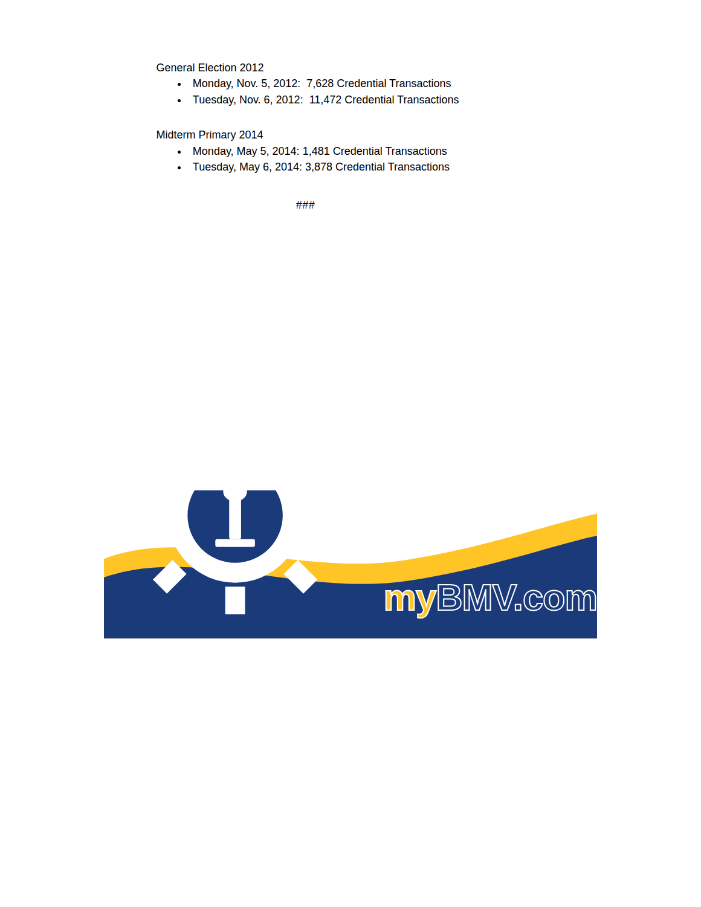General Election 2012
Monday, Nov. 5, 2012: 7,628 Credential Transactions
Tuesday, Nov. 6, 2012: 11,472 Credential Transactions
Midterm Primary 2014
Monday, May 5, 2014: 1,481 Credential Transactions
Tuesday, May 6, 2014: 3,878 Credential Transactions
###
Indiana A State that Works
my BMV.com